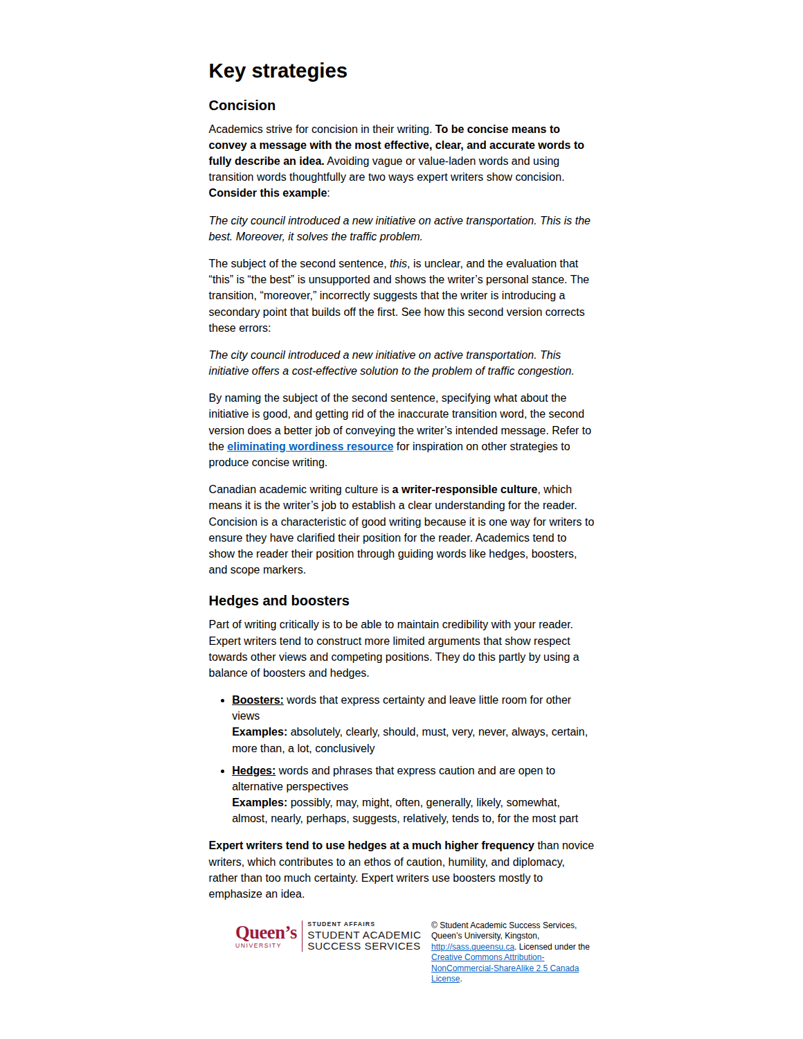Key strategies
Concision
Academics strive for concision in their writing. To be concise means to convey a message with the most effective, clear, and accurate words to fully describe an idea. Avoiding vague or value-laden words and using transition words thoughtfully are two ways expert writers show concision. Consider this example:
The city council introduced a new initiative on active transportation. This is the best. Moreover, it solves the traffic problem.
The subject of the second sentence, this, is unclear, and the evaluation that “this” is “the best” is unsupported and shows the writer’s personal stance. The transition, “moreover,” incorrectly suggests that the writer is introducing a secondary point that builds off the first. See how this second version corrects these errors:
The city council introduced a new initiative on active transportation. This initiative offers a cost-effective solution to the problem of traffic congestion.
By naming the subject of the second sentence, specifying what about the initiative is good, and getting rid of the inaccurate transition word, the second version does a better job of conveying the writer’s intended message. Refer to the eliminating wordiness resource for inspiration on other strategies to produce concise writing.
Canadian academic writing culture is a writer-responsible culture, which means it is the writer’s job to establish a clear understanding for the reader. Concision is a characteristic of good writing because it is one way for writers to ensure they have clarified their position for the reader. Academics tend to show the reader their position through guiding words like hedges, boosters, and scope markers.
Hedges and boosters
Part of writing critically is to be able to maintain credibility with your reader. Expert writers tend to construct more limited arguments that show respect towards other views and competing positions. They do this partly by using a balance of boosters and hedges.
Boosters: words that express certainty and leave little room for other views
Examples: absolutely, clearly, should, must, very, never, always, certain, more than, a lot, conclusively
Hedges: words and phrases that express caution and are open to alternative perspectives
Examples: possibly, may, might, often, generally, likely, somewhat, almost, nearly, perhaps, suggests, relatively, tends to, for the most part
Expert writers tend to use hedges at a much higher frequency than novice writers, which contributes to an ethos of caution, humility, and diplomacy, rather than too much certainty. Expert writers use boosters mostly to emphasize an idea.
Queen’sUNIVERSITY
STUDENT AFFAIRS STUDENT ACADEMIC
SUCCESS SERVICES
© Student Academic Success Services, Queen’s University, Kingston, http://sass.queensu.ca. Licensed under the Creative Commons Attribution-NonCommercial-ShareAlike 2.5 Canada License.